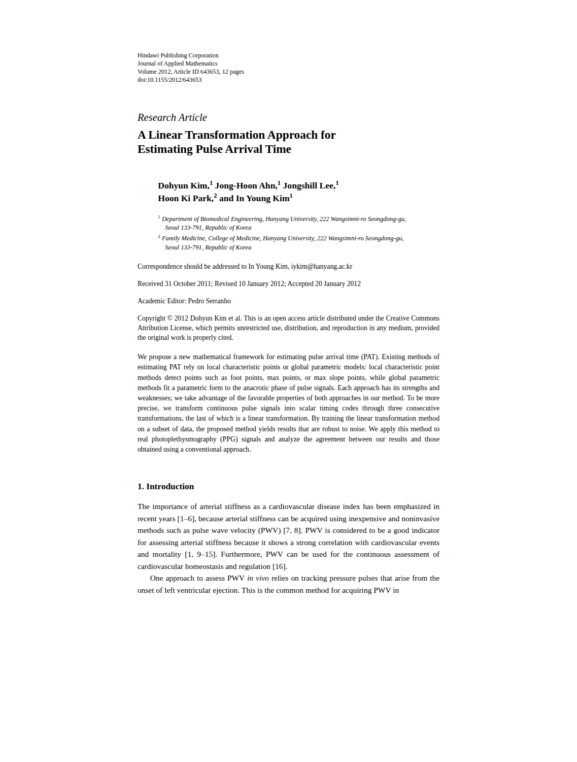Hindawi Publishing Corporation
Journal of Applied Mathematics
Volume 2012, Article ID 643653, 12 pages
doi:10.1155/2012/643653
Research Article
A Linear Transformation Approach for
Estimating Pulse Arrival Time
Dohyun Kim,1 Jong-Hoon Ahn,1 Jongshill Lee,1
Hoon Ki Park,2 and In Young Kim1
1 Department of Biomedical Engineering, Hanyang University, 222 Wangsimni-ro Seongdong-gu,
Seoul 133-791, Republic of Korea
2 Family Medicine, College of Medicine, Hanyang University, 222 Wangsimni-ro Seongdong-gu,
Seoul 133-791, Republic of Korea
Correspondence should be addressed to In Young Kim, iykim@hanyang.ac.kr
Received 31 October 2011; Revised 10 January 2012; Accepted 20 January 2012
Academic Editor: Pedro Serranho
Copyright © 2012 Dohyun Kim et al. This is an open access article distributed under the Creative Commons Attribution License, which permits unrestricted use, distribution, and reproduction in any medium, provided the original work is properly cited.
We propose a new mathematical framework for estimating pulse arrival time (PAT). Existing methods of estimating PAT rely on local characteristic points or global parametric models: local characteristic point methods detect points such as foot points, max points, or max slope points, while global parametric methods fit a parametric form to the anacrotic phase of pulse signals. Each approach has its strengths and weaknesses; we take advantage of the favorable properties of both approaches in our method. To be more precise, we transform continuous pulse signals into scalar timing codes through three consecutive transformations, the last of which is a linear transformation. By training the linear transformation method on a subset of data, the proposed method yields results that are robust to noise. We apply this method to real photoplethysmography (PPG) signals and analyze the agreement between our results and those obtained using a conventional approach.
1. Introduction
The importance of arterial stiffness as a cardiovascular disease index has been emphasized in recent years [1–6], because arterial stiffness can be acquired using inexpensive and noninvasive methods such as pulse wave velocity (PWV) [7, 8]. PWV is considered to be a good indicator for assessing arterial stiffness because it shows a strong correlation with cardiovascular events and mortality [1, 9–15]. Furthermore, PWV can be used for the continuous assessment of cardiovascular homeostasis and regulation [16].
One approach to assess PWV in vivo relies on tracking pressure pulses that arise from the onset of left ventricular ejection. This is the common method for acquiring PWV in